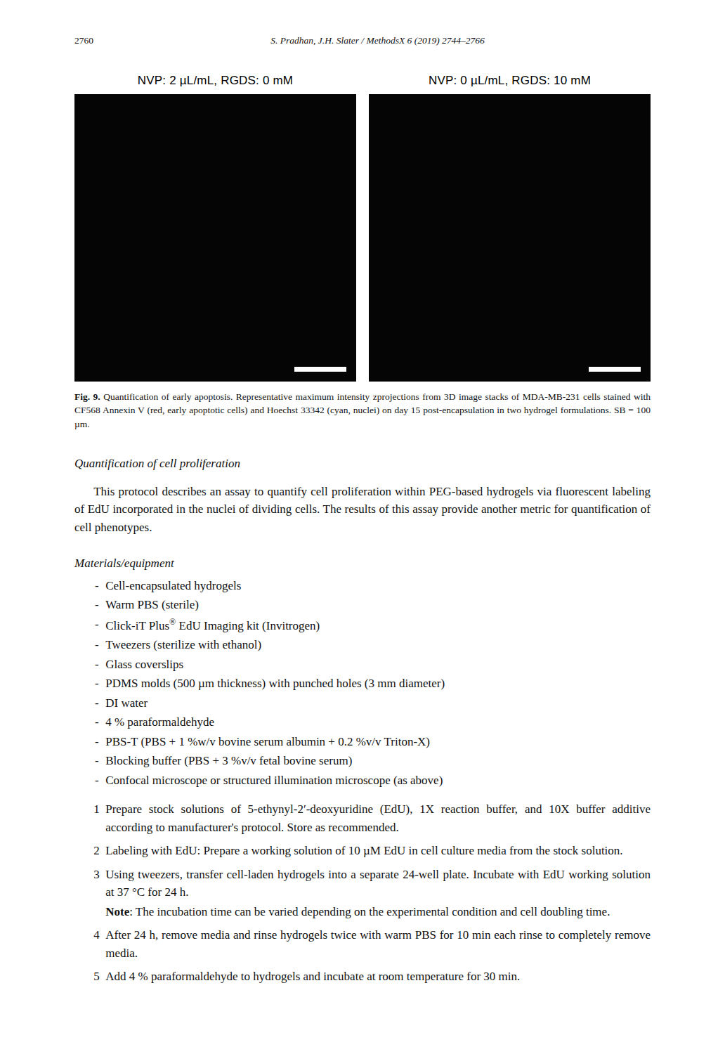2760 S. Pradhan, J.H. Slater / MethodsX 6 (2019) 2744–2766
NVP: 2 µL/mL, RGDS: 0 mM NVP: 0 µL/mL, RGDS: 10 mM
Fig. 9. Quantification of early apoptosis. Representative maximum intensity zprojections from 3D image stacks of MDA-MB-231 cells stained with CF568 Annexin V (red, early apoptotic cells) and Hoechst 33342 (cyan, nuclei) on day 15 post-encapsulation in two hydrogel formulations. SB = 100 µm.
Quantification of cell proliferation
This protocol describes an assay to quantify cell proliferation within PEG-based hydrogels via fluorescent labeling of EdU incorporated in the nuclei of dividing cells. The results of this assay provide another metric for quantification of cell phenotypes.
Materials/equipment
Cell-encapsulated hydrogels
Warm PBS (sterile)
Click-iT Plus® EdU Imaging kit (Invitrogen)
Tweezers (sterilize with ethanol)
Glass coverslips
PDMS molds (500 µm thickness) with punched holes (3 mm diameter)
DI water
4 % paraformaldehyde
PBS-T (PBS + 1 %w/v bovine serum albumin + 0.2 %v/v Triton-X)
Blocking buffer (PBS + 3 %v/v fetal bovine serum)
Confocal microscope or structured illumination microscope (as above)
Prepare stock solutions of 5-ethynyl-2′-deoxyuridine (EdU), 1X reaction buffer, and 10X buffer additive according to manufacturer's protocol. Store as recommended.
Labeling with EdU: Prepare a working solution of 10 µM EdU in cell culture media from the stock solution.
Using tweezers, transfer cell-laden hydrogels into a separate 24-well plate. Incubate with EdU working solution at 37 °C for 24 h. Note: The incubation time can be varied depending on the experimental condition and cell doubling time.
After 24 h, remove media and rinse hydrogels twice with warm PBS for 10 min each rinse to completely remove media.
Add 4 % paraformaldehyde to hydrogels and incubate at room temperature for 30 min.